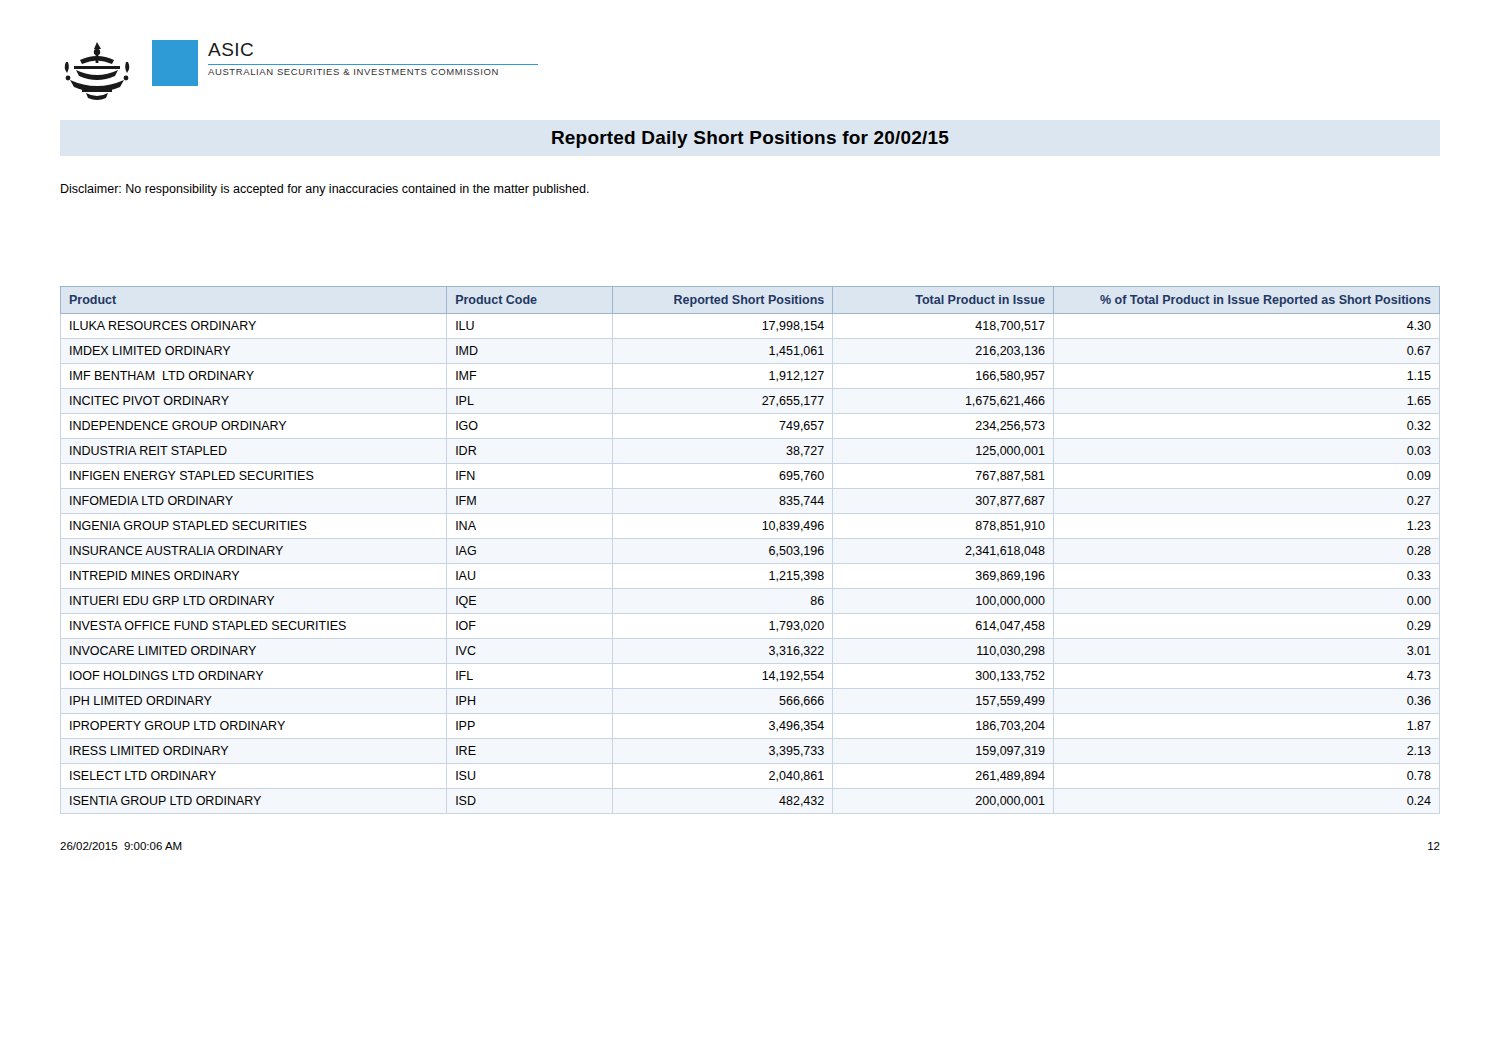ASIC
Australian Securities & Investments Commission
Reported Daily Short Positions for 20/02/15
Disclaimer: No responsibility is accepted for any inaccuracies contained in the matter published.
| Product | Product Code | Reported Short Positions | Total Product in Issue | % of Total Product in Issue Reported as Short Positions |
| --- | --- | --- | --- | --- |
| ILUKA RESOURCES ORDINARY | ILU | 17,998,154 | 418,700,517 | 4.30 |
| IMDEX LIMITED ORDINARY | IMD | 1,451,061 | 216,203,136 | 0.67 |
| IMF BENTHAM LTD ORDINARY | IMF | 1,912,127 | 166,580,957 | 1.15 |
| INCITEC PIVOT ORDINARY | IPL | 27,655,177 | 1,675,621,466 | 1.65 |
| INDEPENDENCE GROUP ORDINARY | IGO | 749,657 | 234,256,573 | 0.32 |
| INDUSTRIA REIT STAPLED | IDR | 38,727 | 125,000,001 | 0.03 |
| INFIGEN ENERGY STAPLED SECURITIES | IFN | 695,760 | 767,887,581 | 0.09 |
| INFOMEDIA LTD ORDINARY | IFM | 835,744 | 307,877,687 | 0.27 |
| INGENIA GROUP STAPLED SECURITIES | INA | 10,839,496 | 878,851,910 | 1.23 |
| INSURANCE AUSTRALIA ORDINARY | IAG | 6,503,196 | 2,341,618,048 | 0.28 |
| INTREPID MINES ORDINARY | IAU | 1,215,398 | 369,869,196 | 0.33 |
| INTUERI EDU GRP LTD ORDINARY | IQE | 86 | 100,000,000 | 0.00 |
| INVESTA OFFICE FUND STAPLED SECURITIES | IOF | 1,793,020 | 614,047,458 | 0.29 |
| INVOCARE LIMITED ORDINARY | IVC | 3,316,322 | 110,030,298 | 3.01 |
| IOOF HOLDINGS LTD ORDINARY | IFL | 14,192,554 | 300,133,752 | 4.73 |
| IPH LIMITED ORDINARY | IPH | 566,666 | 157,559,499 | 0.36 |
| IPROPERTY GROUP LTD ORDINARY | IPP | 3,496,354 | 186,703,204 | 1.87 |
| IRESS LIMITED ORDINARY | IRE | 3,395,733 | 159,097,319 | 2.13 |
| ISELECT LTD ORDINARY | ISU | 2,040,861 | 261,489,894 | 0.78 |
| ISENTIA GROUP LTD ORDINARY | ISD | 482,432 | 200,000,001 | 0.24 |
26/02/2015 9:00:06 AM
12